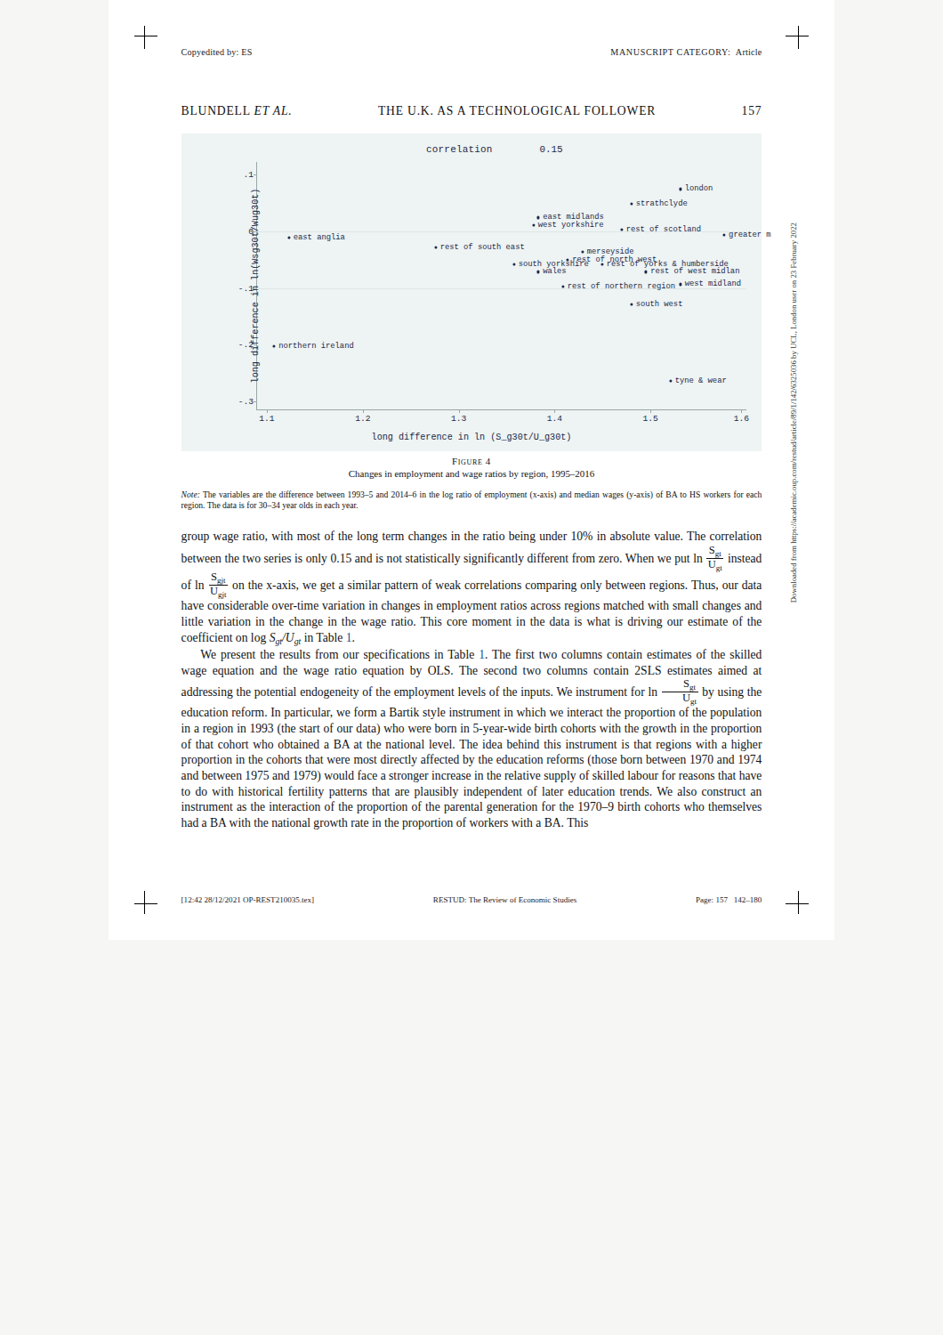Copyedited by: ES
MANUSCRIPT CATEGORY: Article
BLUNDELL ET AL.
THE U.K. AS A TECHNOLOGICAL FOLLOWER
157
correlation
0.15
long difference in ln(Wsg30t/Wug30t)
.1
0
-.1
-.2
-.3
1.1
1.2
1.3
1.4
1.5
1.6
london
strathclyde
east midlands
west yorkshire
rest of scotland
greater m
east anglia
rest of south east
merseyside
rest of north west
south yorkshire
rest of yorks & humberside
wales
rest of west midlan
rest of northern region
west midland
south west
northern ireland
tyne & wear
long difference in ln (S_g30t/U_g30t)
Figure 4 Changes in employment and wage ratios by region, 1995–2016
Note: The variables are the difference between 1993–5 and 2014–6 in the log ratio of employment (x-axis) and median wages (y-axis) of BA to HS workers for each region. The data is for 30–34 year olds in each year.
group wage ratio, with most of the long term changes in the ratio being under 10% in absolute value. The correlation between the two series is only 0.15 and is not statistically significantly different from zero. When we put ln Sgt Ugt instead of ln Sgjt Ugjt on the x-axis, we get a similar pattern of weak correlations comparing only between regions. Thus, our data have considerable over-time variation in changes in employment ratios across regions matched with small changes and little variation in the change in the wage ratio. This core moment in the data is what is driving our estimate of the coefficient on log Sgt/Ugt in Table 1.
We present the results from our specifications in Table 1. The first two columns contain estimates of the skilled wage equation and the wage ratio equation by OLS. The second two columns contain 2SLS estimates aimed at addressing the potential endogeneity of the employment levels of the inputs. We instrument for ln Sgt Ugt by using the education reform. In particular, we form a Bartik style instrument in which we interact the proportion of the population in a region in 1993 (the start of our data) who were born in 5-year-wide birth cohorts with the growth in the proportion of that cohort who obtained a BA at the national level. The idea behind this instrument is that regions with a higher proportion in the cohorts that were most directly affected by the education reforms (those born between 1970 and 1974 and between 1975 and 1979) would face a stronger increase in the relative supply of skilled labour for reasons that have to do with historical fertility patterns that are plausibly independent of later education trends. We also construct an instrument as the interaction of the proportion of the parental generation for the 1970–9 birth cohorts who themselves had a BA with the national growth rate in the proportion of workers with a BA. This
Downloaded from https://academic.oup.com/restud/article/89/1/142/6325036 by UCL, London user on 23 February 2022
[12:42 28/12/2021 OP-REST210035.tex]
RESTUD: The Review of Economic Studies
Page: 157 142–180